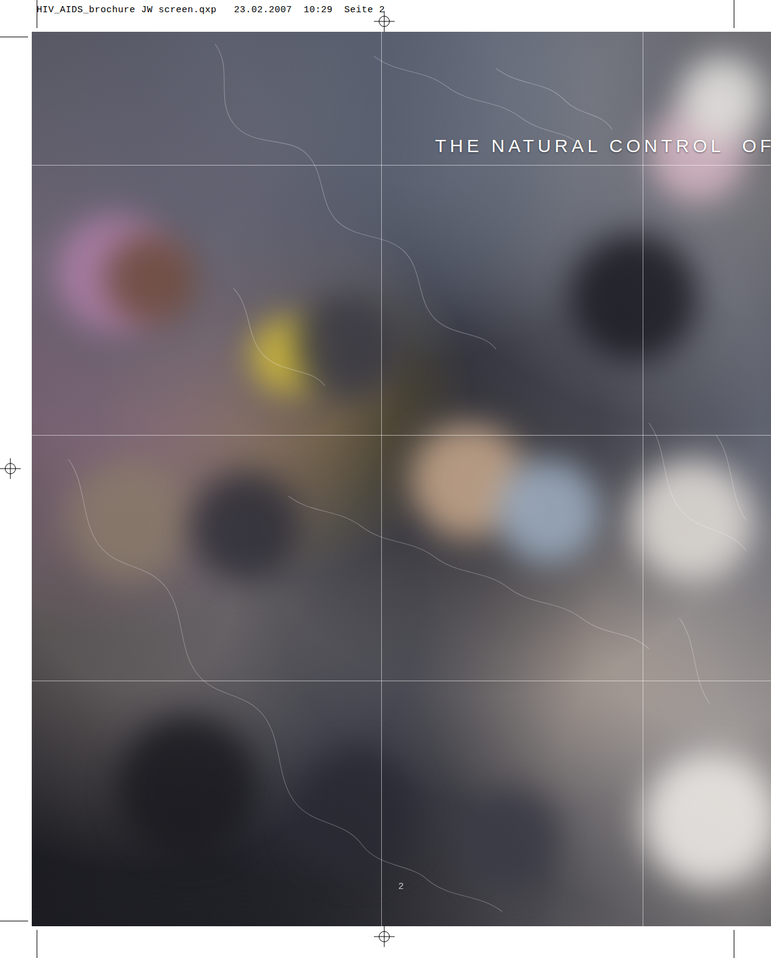HIV_AIDS_brochure JW screen.qxp 23.02.2007 10:29 Seite 2
2
THE NATURAL CONTROL OF